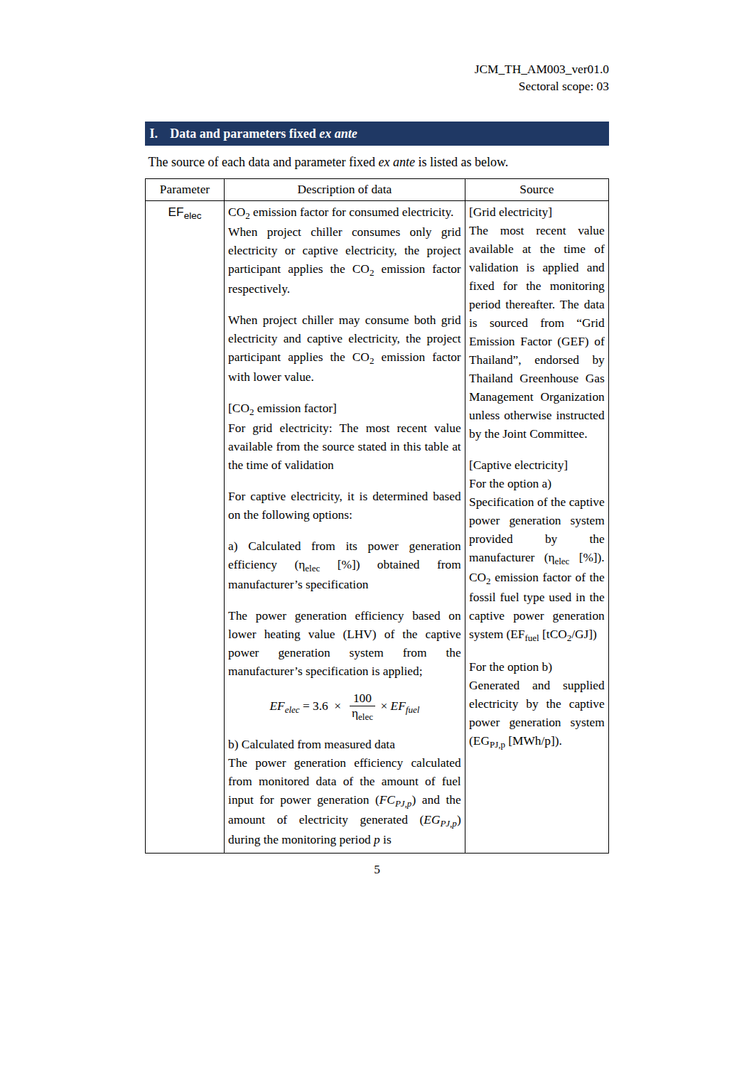JCM_TH_AM003_ver01.0 Sectoral scope: 03
I. Data and parameters fixed ex ante
The source of each data and parameter fixed ex ante is listed as below.
| Parameter | Description of data | Source |
| --- | --- | --- |
| EF elec | CO 2 emission factor for consumed electricity. When project chiller consumes only grid electricity or captive electricity, the project participant applies the CO 2 emission factor respectively. When project chiller may consume both grid electricity and captive electricity, the project participant applies the CO 2 emission factor with lower value. [CO 2 emission factor] For grid electricity: The most recent value available from the source stated in this table at the time of validation For captive electricity, it is determined based on the following options: a) Calculated from its power generation efficiency (η elec [%]) obtained from manufacturer’s specification The power generation efficiency based on lower heating value (LHV) of the captive power generation system from the manufacturer’s specification is applied; EF elec = 3.6 × 100 η elec × EF fuel b) Calculated from measured data The power generation efficiency calculated from monitored data of the amount of fuel input for power generation ( FC PJ,p ) and the amount of electricity generated ( EG PJ,p ) during the monitoring period p is | [Grid electricity] The most recent value available at the time of validation is applied and fixed for the monitoring period thereafter. The data is sourced from “Grid Emission Factor (GEF) of Thailand”, endorsed by Thailand Greenhouse Gas Management Organization unless otherwise instructed by the Joint Committee. [Captive electricity] For the option a) Specification of the captive power generation system provided by the manufacturer (η elec [%]). CO 2 emission factor of the fossil fuel type used in the captive power generation system (EF fuel [tCO 2 /GJ]) For the option b) Generated and supplied electricity by the captive power generation system (EG PJ,p [MWh/p]). |
5